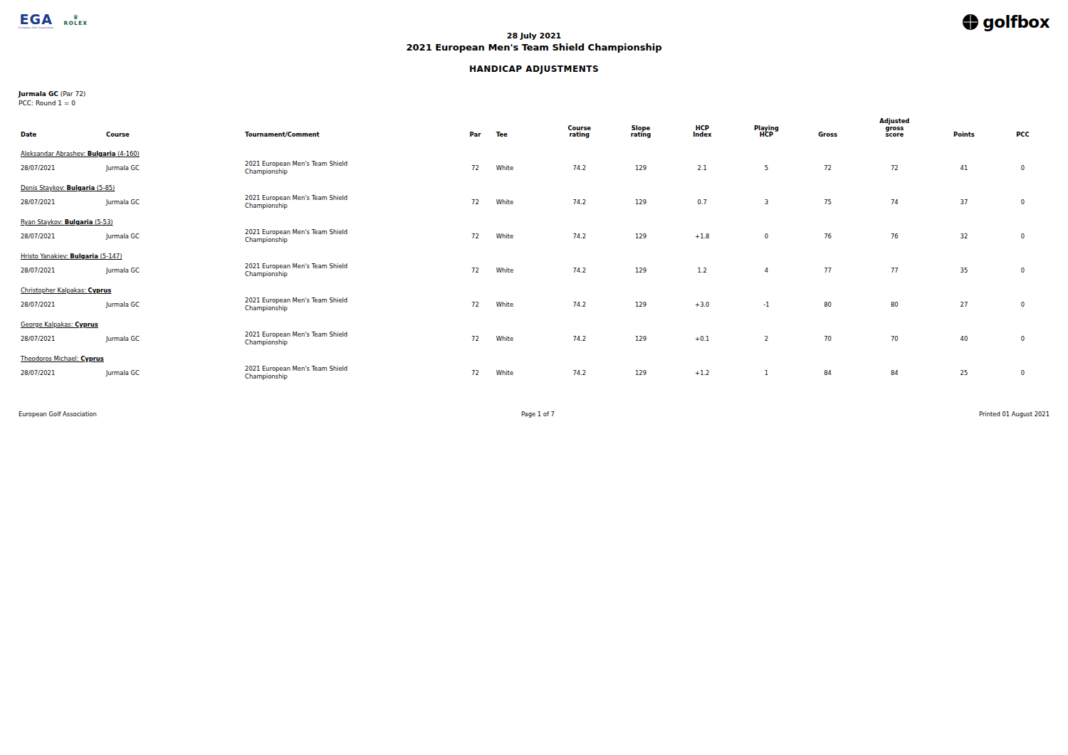EGA
European Golf Association
♛
ROLEX
golfbox
28 July 2021
2021 European Men's Team Shield Championship
HANDICAP ADJUSTMENTS
Jurmala GC (Par 72)
PCC: Round 1 = 0
| Date | Course | Tournament/Comment | Par | Tee | Course rating | Slope rating | HCP Index | Playing HCP | Gross | Adjusted gross score | Points | PCC |
| --- | --- | --- | --- | --- | --- | --- | --- | --- | --- | --- | --- | --- |
| Aleksandar Abrashev: Bulgaria (4-160) |
| 28/07/2021 | Jurmala GC | 2021 European Men's Team Shield Championship | 72 | White | 74.2 | 129 | 2.1 | 5 | 72 | 72 | 41 | 0 |
| Denis Staykov: Bulgaria (5-85) |
| 28/07/2021 | Jurmala GC | 2021 European Men's Team Shield Championship | 72 | White | 74.2 | 129 | 0.7 | 3 | 75 | 74 | 37 | 0 |
| Ryan Staykov: Bulgaria (5-53) |
| 28/07/2021 | Jurmala GC | 2021 European Men's Team Shield Championship | 72 | White | 74.2 | 129 | +1.8 | 0 | 76 | 76 | 32 | 0 |
| Hristo Yanakiev: Bulgaria (5-147) |
| 28/07/2021 | Jurmala GC | 2021 European Men's Team Shield Championship | 72 | White | 74.2 | 129 | 1.2 | 4 | 77 | 77 | 35 | 0 |
| Christopher Kalpakas: Cyprus |
| 28/07/2021 | Jurmala GC | 2021 European Men's Team Shield Championship | 72 | White | 74.2 | 129 | +3.0 | -1 | 80 | 80 | 27 | 0 |
| George Kalpakas: Cyprus |
| 28/07/2021 | Jurmala GC | 2021 European Men's Team Shield Championship | 72 | White | 74.2 | 129 | +0.1 | 2 | 70 | 70 | 40 | 0 |
| Theodoros Michael: Cyprus |
| 28/07/2021 | Jurmala GC | 2021 European Men's Team Shield Championship | 72 | White | 74.2 | 129 | +1.2 | 1 | 84 | 84 | 25 | 0 |
European Golf Association
Page 1 of 7
Printed 01 August 2021